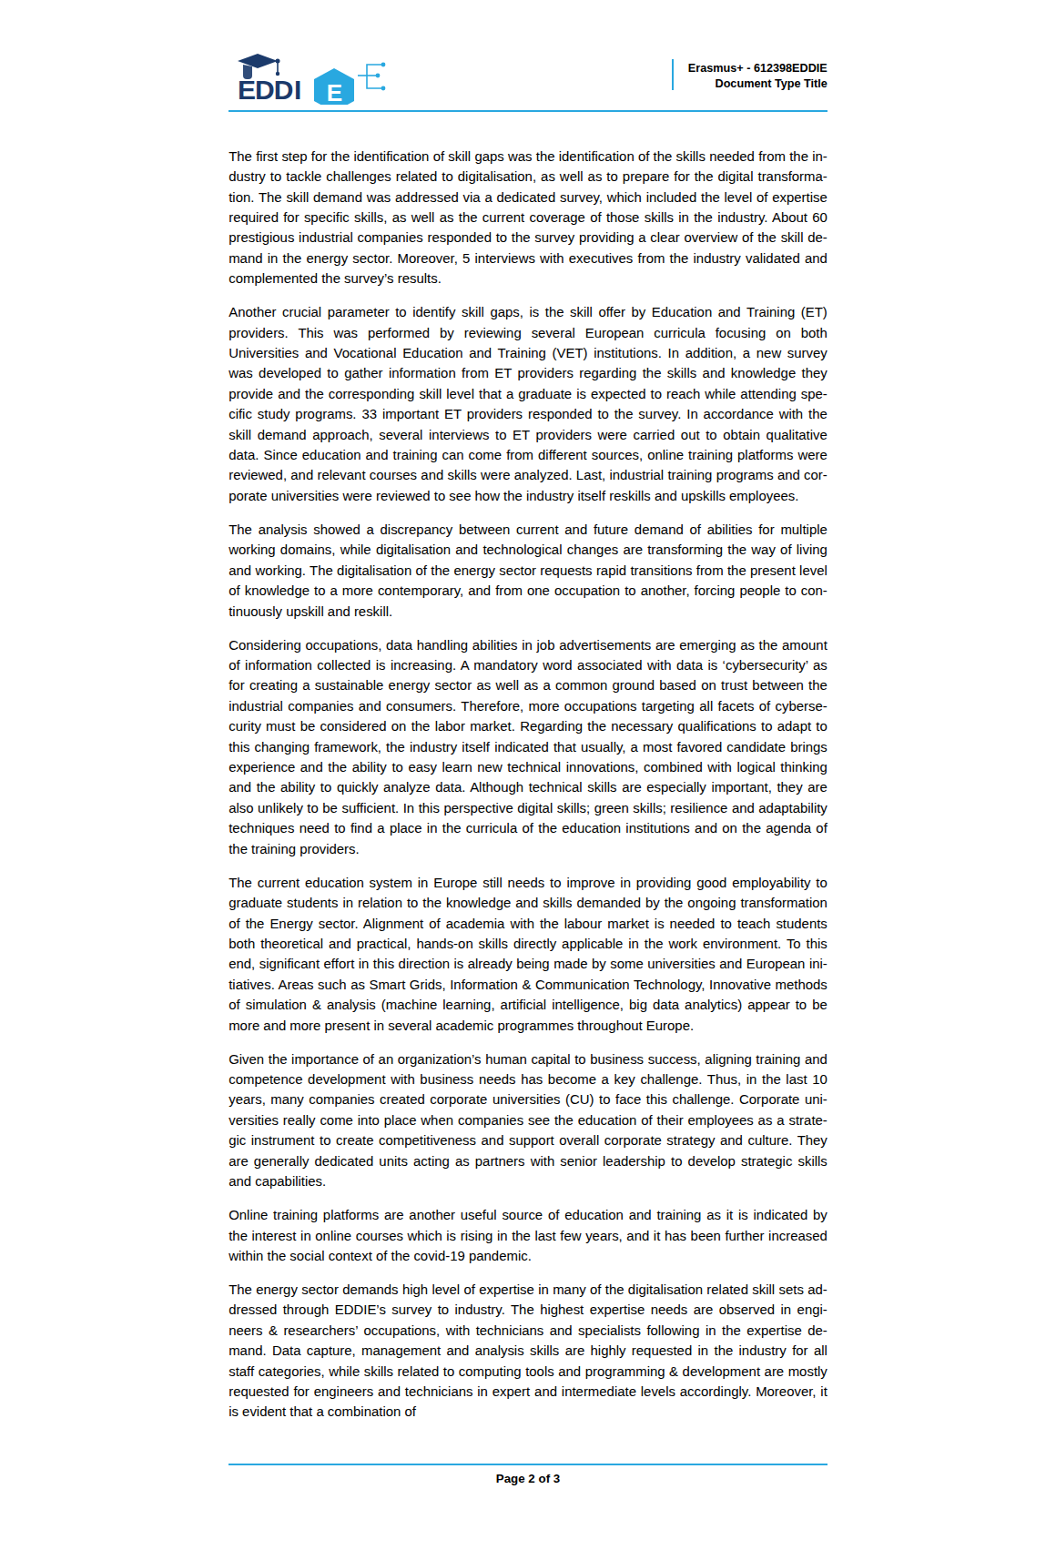EDD I E
Erasmus+ - 612398EDDIE
Document Type Title
The first step for the identification of skill gaps was the identification of the skills needed from the industry to tackle challenges related to digitalisation, as well as to prepare for the digital transformation. The skill demand was addressed via a dedicated survey, which included the level of expertise required for specific skills, as well as the current coverage of those skills in the industry. About 60 prestigious industrial companies responded to the survey providing a clear overview of the skill demand in the energy sector. Moreover, 5 interviews with executives from the industry validated and complemented the survey’s results.
Another crucial parameter to identify skill gaps, is the skill offer by Education and Training (ET) providers. This was performed by reviewing several European curricula focusing on both Universities and Vocational Education and Training (VET) institutions. In addition, a new survey was developed to gather information from ET providers regarding the skills and knowledge they provide and the corresponding skill level that a graduate is expected to reach while attending specific study programs. 33 important ET providers responded to the survey. In accordance with the skill demand approach, several interviews to ET providers were carried out to obtain qualitative data. Since education and training can come from different sources, online training platforms were reviewed, and relevant courses and skills were analyzed. Last, industrial training programs and corporate universities were reviewed to see how the industry itself reskills and upskills employees.
The analysis showed a discrepancy between current and future demand of abilities for multiple working domains, while digitalisation and technological changes are transforming the way of living and working. The digitalisation of the energy sector requests rapid transitions from the present level of knowledge to a more contemporary, and from one occupation to another, forcing people to continuously upskill and reskill.
Considering occupations, data handling abilities in job advertisements are emerging as the amount of information collected is increasing. A mandatory word associated with data is ‘cybersecurity’ as for creating a sustainable energy sector as well as a common ground based on trust between the industrial companies and consumers. Therefore, more occupations targeting all facets of cybersecurity must be considered on the labor market. Regarding the necessary qualifications to adapt to this changing framework, the industry itself indicated that usually, a most favored candidate brings experience and the ability to easy learn new technical innovations, combined with logical thinking and the ability to quickly analyze data. Although technical skills are especially important, they are also unlikely to be sufficient. In this perspective digital skills; green skills; resilience and adaptability techniques need to find a place in the curricula of the education institutions and on the agenda of the training providers.
The current education system in Europe still needs to improve in providing good employability to graduate students in relation to the knowledge and skills demanded by the ongoing transformation of the Energy sector. Alignment of academia with the labour market is needed to teach students both theoretical and practical, hands-on skills directly applicable in the work environment. To this end, significant effort in this direction is already being made by some universities and European initiatives. Areas such as Smart Grids, Information & Communication Technology, Innovative methods of simulation & analysis (machine learning, artificial intelligence, big data analytics) appear to be more and more present in several academic programmes throughout Europe.
Given the importance of an organization’s human capital to business success, aligning training and competence development with business needs has become a key challenge. Thus, in the last 10 years, many companies created corporate universities (CU) to face this challenge. Corporate universities really come into place when companies see the education of their employees as a strategic instrument to create competitiveness and support overall corporate strategy and culture. They are generally dedicated units acting as partners with senior leadership to develop strategic skills and capabilities.
Online training platforms are another useful source of education and training as it is indicated by the interest in online courses which is rising in the last few years, and it has been further increased within the social context of the covid-19 pandemic.
The energy sector demands high level of expertise in many of the digitalisation related skill sets addressed through EDDIE’s survey to industry. The highest expertise needs are observed in engineers & researchers’ occupations, with technicians and specialists following in the expertise demand. Data capture, management and analysis skills are highly requested in the industry for all staff categories, while skills related to computing tools and programming & development are mostly requested for engineers and technicians in expert and intermediate levels accordingly. Moreover, it is evident that a combination of
Page 2 of 3